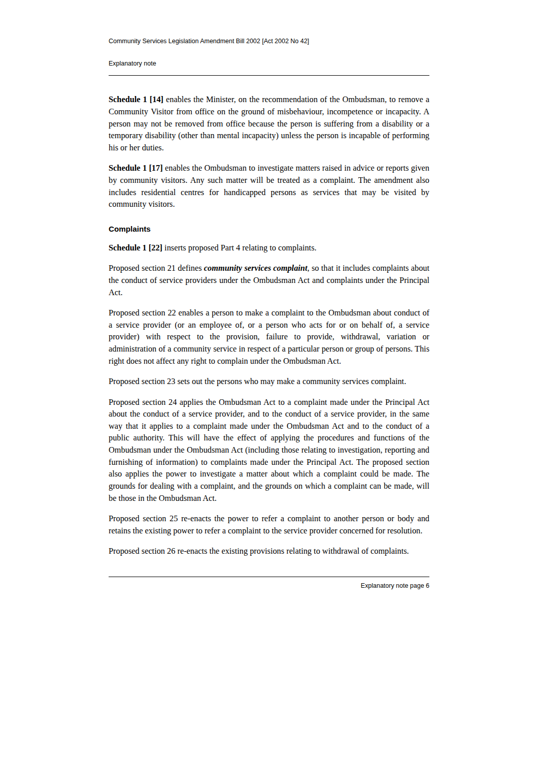Community Services Legislation Amendment Bill 2002 [Act 2002 No 42]
Explanatory note
Schedule 1 [14] enables the Minister, on the recommendation of the Ombudsman, to remove a Community Visitor from office on the ground of misbehaviour, incompetence or incapacity. A person may not be removed from office because the person is suffering from a disability or a temporary disability (other than mental incapacity) unless the person is incapable of performing his or her duties.
Schedule 1 [17] enables the Ombudsman to investigate matters raised in advice or reports given by community visitors. Any such matter will be treated as a complaint. The amendment also includes residential centres for handicapped persons as services that may be visited by community visitors.
Complaints
Schedule 1 [22] inserts proposed Part 4 relating to complaints.
Proposed section 21 defines community services complaint, so that it includes complaints about the conduct of service providers under the Ombudsman Act and complaints under the Principal Act.
Proposed section 22 enables a person to make a complaint to the Ombudsman about conduct of a service provider (or an employee of, or a person who acts for or on behalf of, a service provider) with respect to the provision, failure to provide, withdrawal, variation or administration of a community service in respect of a particular person or group of persons. This right does not affect any right to complain under the Ombudsman Act.
Proposed section 23 sets out the persons who may make a community services complaint.
Proposed section 24 applies the Ombudsman Act to a complaint made under the Principal Act about the conduct of a service provider, and to the conduct of a service provider, in the same way that it applies to a complaint made under the Ombudsman Act and to the conduct of a public authority. This will have the effect of applying the procedures and functions of the Ombudsman under the Ombudsman Act (including those relating to investigation, reporting and furnishing of information) to complaints made under the Principal Act. The proposed section also applies the power to investigate a matter about which a complaint could be made. The grounds for dealing with a complaint, and the grounds on which a complaint can be made, will be those in the Ombudsman Act.
Proposed section 25 re-enacts the power to refer a complaint to another person or body and retains the existing power to refer a complaint to the service provider concerned for resolution.
Proposed section 26 re-enacts the existing provisions relating to withdrawal of complaints.
Explanatory note page 6